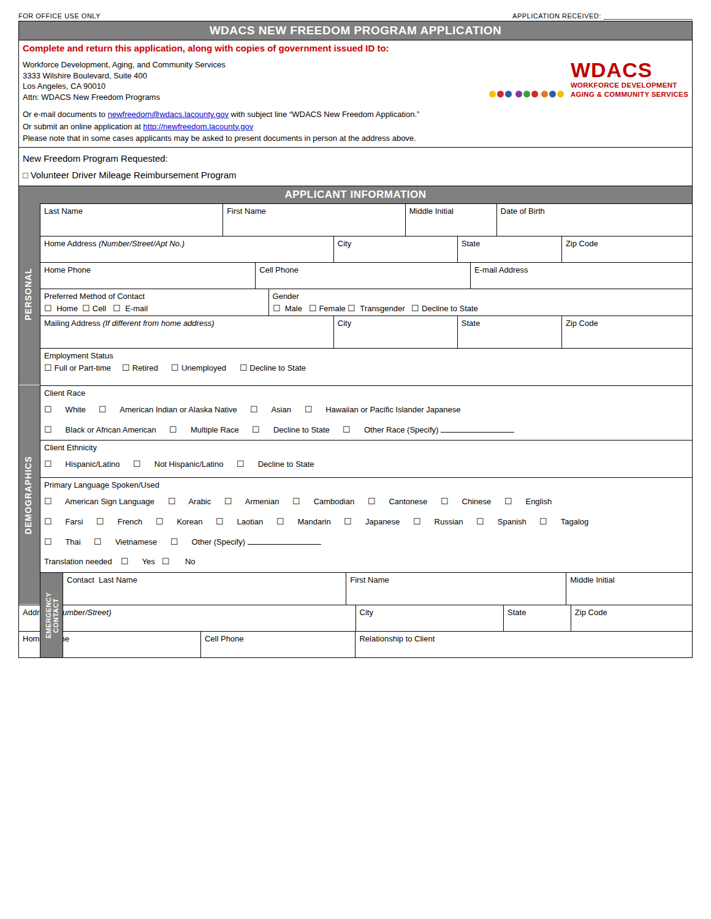FOR OFFICE USE ONLY
APPLICATION RECEIVED: ______________________
| WDACS NEW FREEDOM PROGRAM APPLICATION |
| Complete and return this application, along with copies of government issued ID to: Workforce Development, Aging, and Community Services 3333 Wilshire Boulevard, Suite 400 Los Angeles, CA 90010 Attn: WDACS New Freedom Programs WDACS WORKFORCE DEVELOPMENT AGING & COMMUNITY SERVICES Or e-mail documents to newfreedom@wdacs.lacounty.gov with subject line “WDACS New Freedom Application.” Or submit an online application at http://newfreedom.lacounty.gov Please note that in some cases applicants may be asked to present documents in person at the address above. |
| New Freedom Program Requested: □ Volunteer Driver Mileage Reimbursement Program |
| APPLICANT INFORMATION |
| PERSONAL | / Last Name / First Name / Middle Initial / Date of Birth / |
| / Home Address (Number/Street/Apt No.) / City / State / Zip Code / |
| / Home Phone / Cell Phone / E-mail Address / |
| / Preferred Method of Contact ☐ Home ☐ Cell ☐ E-mail / Gender ☐ Male ☐ Female ☐ Transgender ☐ Decline to State / |
| / Mailing Address (If different from home address) / City / State / Zip Code / |
| Employment Status ☐ Full or Part-time ☐ Retired ☐ Unemployed ☐ Decline to State |
| DEMOGRAPHICS | Client Race ☐ White ☐ American Indian or Alaska Native ☐ Asian ☐ Hawaiian or Pacific Islander Japanese ☐ Black or African American ☐ Multiple Race ☐ Decline to State ☐ Other Race (Specify) |
| Client Ethnicity ☐ Hispanic/Latino ☐ Not Hispanic/Latino ☐ Decline to State |
| Primary Language Spoken/Used ☐ American Sign Language ☐ Arabic ☐ Armenian ☐ Cambodian ☐ Cantonese ☐ Chinese ☐ English ☐ Farsi ☐ French ☐ Korean ☐ Laotian ☐ Mandarin ☐ Japanese ☐ Russian ☐ Spanish ☐ Tagalog ☐ Thai ☐ Vietnamese ☐ Other (Specify) Translation needed ☐ Yes ☐ No |
| EMERGENCY CONTACT | / Contact Last Name / First Name / Middle Initial / |
| / Address (Number/Street) / City / State / Zip Code / |
| / Home Phone / Cell Phone / Relationship to Client / |